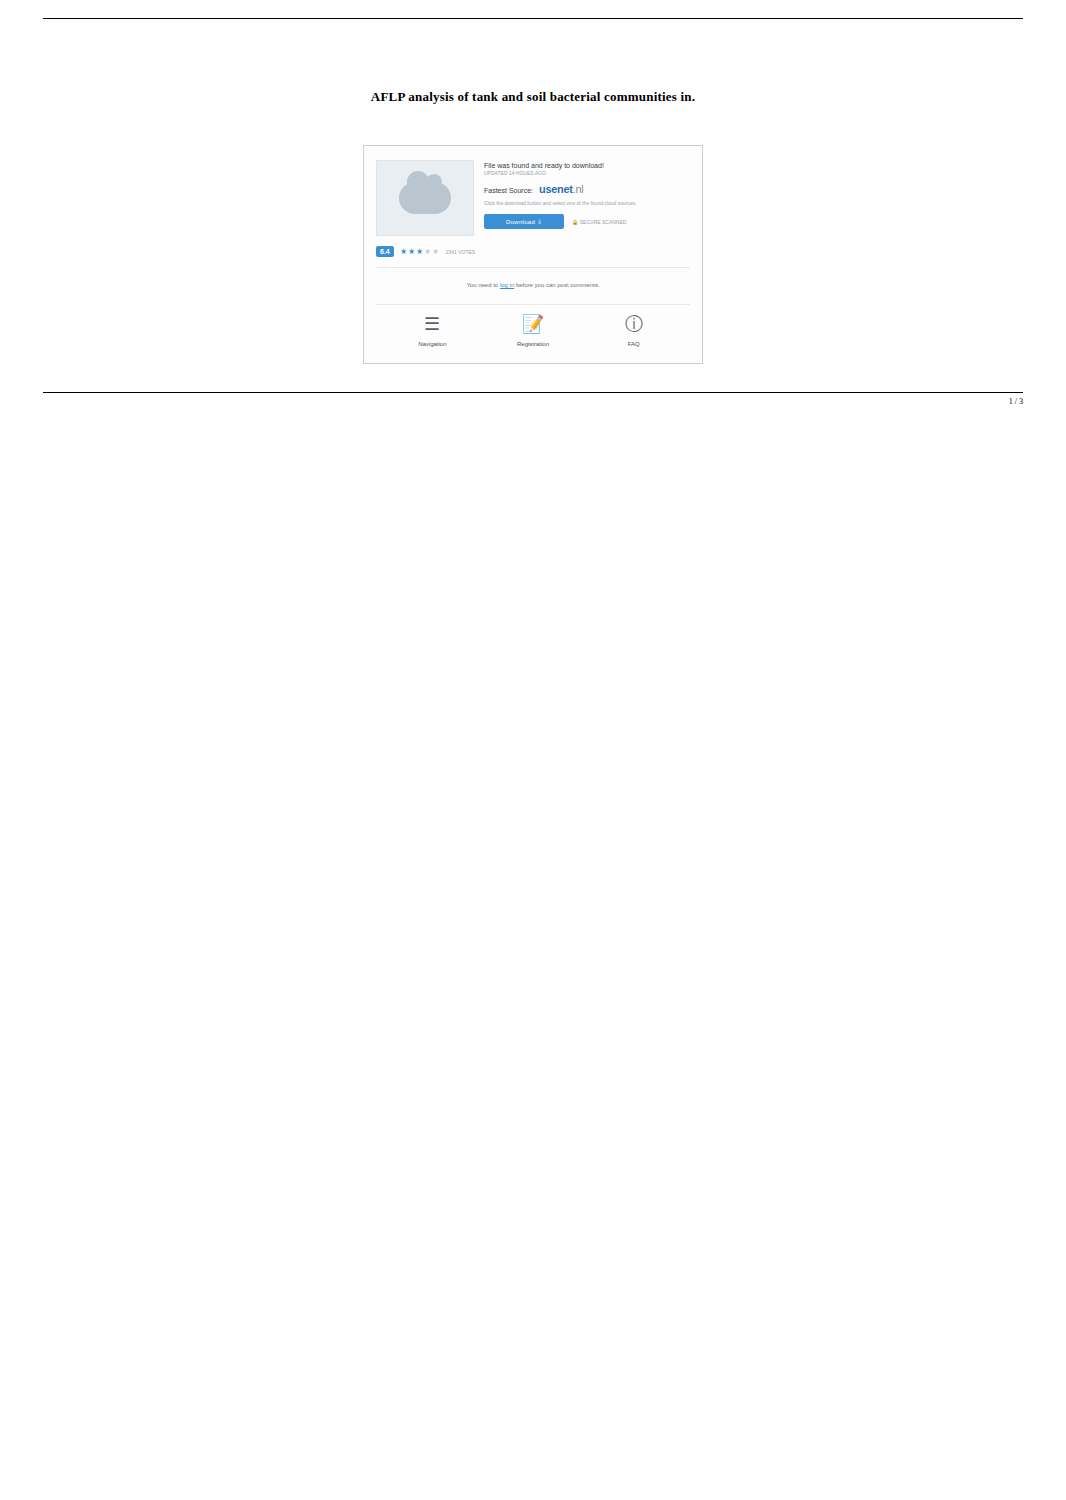AFLP analysis of tank and soil bacterial communities in.
File was found and ready to download!
UPDATED 14 HOUES AGO
Fastest Source: use net.nl
Click the download button and select one of the found cloud sources.
Download ⇩
🔒 SECURE SCANNED
6.4 ★★★★★ 2341 VOTES
You need to log in before you can post comments.
☰
Navigation
📝
Registration
ⓘ
FAQ
1 / 3